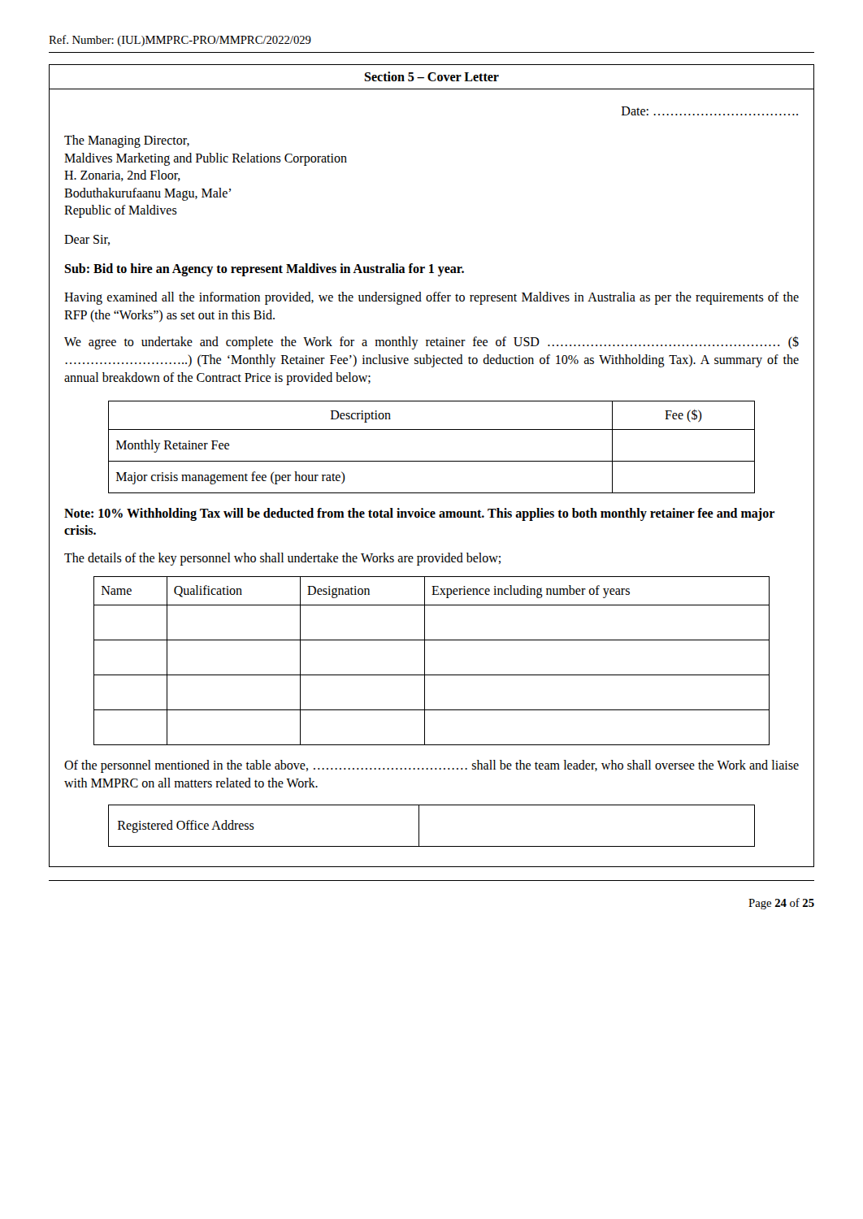Ref. Number: (IUL)MMPRC-PRO/MMPRC/2022/029
Section 5 – Cover Letter
Date: …………………………….
The Managing Director,
Maldives Marketing and Public Relations Corporation
H. Zonaria, 2nd Floor,
Boduthakurufaanu Magu, Male’
Republic of Maldives
Dear Sir,
Sub: Bid to hire an Agency to represent Maldives in Australia for 1 year.
Having examined all the information provided, we the undersigned offer to represent Maldives in Australia as per the requirements of the RFP (the “Works”) as set out in this Bid.
We agree to undertake and complete the Work for a monthly retainer fee of USD ……………………………………………… ($ ………………………..) (The ‘Monthly Retainer Fee’) inclusive subjected to deduction of 10% as Withholding Tax). A summary of the annual breakdown of the Contract Price is provided below;
| Description | Fee ($) |
| --- | --- |
| Monthly Retainer Fee | |
| Major crisis management fee (per hour rate) | |
Note: 10% Withholding Tax will be deducted from the total invoice amount. This applies to both monthly retainer fee and major crisis.
The details of the key personnel who shall undertake the Works are provided below;
| Name | Qualification | Designation | Experience including number of years |
| --- | --- | --- | --- |
Of the personnel mentioned in the table above, ……………………………… shall be the team leader, who shall oversee the Work and liaise with MMPRC on all matters related to the Work.
| Registered Office Address | |
Page 24 of 25